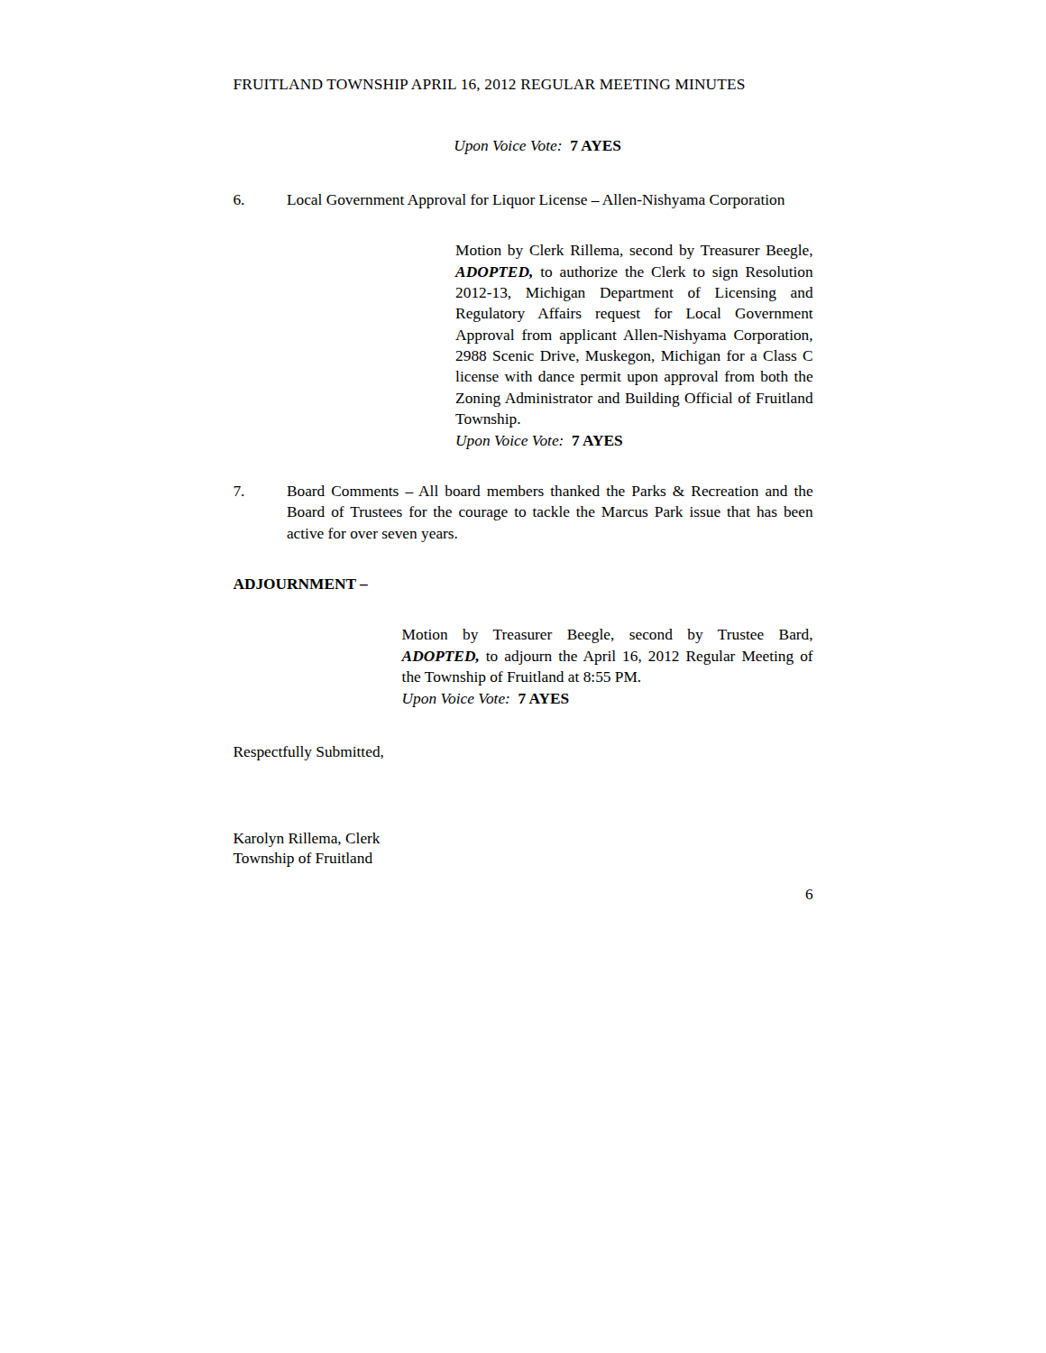FRUITLAND TOWNSHIP APRIL 16, 2012 REGULAR MEETING MINUTES
Upon Voice Vote: 7 AYES
6.
Local Government Approval for Liquor License – Allen-Nishyama Corporation
Motion by Clerk Rillema, second by Treasurer Beegle, ADOPTED, to authorize the Clerk to sign Resolution 2012-13, Michigan Department of Licensing and Regulatory Affairs request for Local Government Approval from applicant Allen-Nishyama Corporation, 2988 Scenic Drive, Muskegon, Michigan for a Class C license with dance permit upon approval from both the Zoning Administrator and Building Official of Fruitland Township.
Upon Voice Vote: 7 AYES
7.
Board Comments – All board members thanked the Parks & Recreation and the Board of Trustees for the courage to tackle the Marcus Park issue that has been active for over seven years.
ADJOURNMENT –
Motion by Treasurer Beegle, second by Trustee Bard, ADOPTED, to adjourn the April 16, 2012 Regular Meeting of the Township of Fruitland at 8:55 PM.
Upon Voice Vote: 7 AYES
Respectfully Submitted,
Karolyn Rillema, Clerk
Township of Fruitland
6